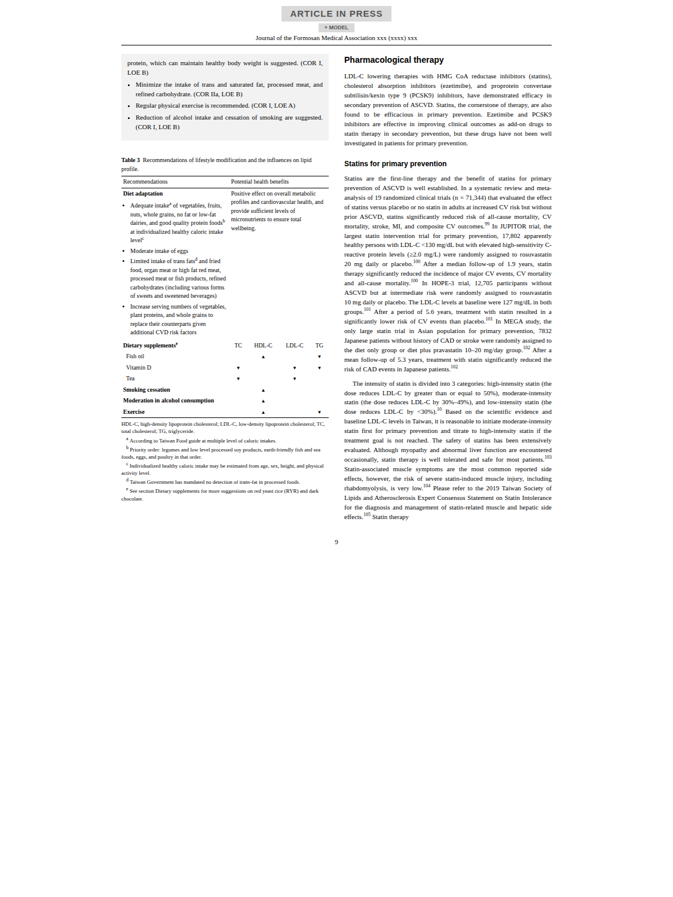ARTICLE IN PRESS
+ MODEL
Journal of the Formosan Medical Association xxx (xxxx) xxx
protein, which can maintain healthy body weight is suggested. (COR I, LOE B)
Minimize the intake of trans and saturated fat, processed meat, and refined carbohydrate. (COR IIa, LOE B)
Regular physical exercise is recommended. (COR I, LOE A)
Reduction of alcohol intake and cessation of smoking are suggested. (COR I, LOE B)
Table 3 Recommendations of lifestyle modification and the influences on lipid profile.
| Recommendations | Potential health benefits |
| --- | --- |
| Diet adaptation | Positive effect on overall metabolic profiles and cardiovascular health, and provide sufficient levels of micronutrients to ensure total wellbeing. |
| Adequate intake a of vegetables, fruits, nuts, whole grains, no fat or low-fat dairies, and good quality protein foods b at individualized healthy caloric intake level c Moderate intake of eggs Limited intake of trans fats d and fried food, organ meat or high fat red meat, processed meat or fish products, refined carbohydrates (including various forms of sweets and sweetened beverages) Increase serving numbers of vegetables, plant proteins, and whole grains to replace their counterparts given additional CVD risk factors |
| Dietary supplements e | TC | HDL-C | LDL-C | TG |
| Fish oil | | | | |
| Vitamin D | | | | |
| Tea | | | | |
| Smoking cessation | | | | |
| Moderation in alcohol consumption | | | | |
| Exercise | | | | |
HDL-C, high-density lipoprotein cholesterol; LDL-C, low-density lipoprotein cholesterol; TC, total cholesterol; TG, triglyceride.
a According to Taiwan Food guide at multiple level of caloric intakes.
b Priority order: legumes and low level processed soy products, earth-friendly fish and sea foods, eggs, and poultry in that order.
c Individualized healthy caloric intake may be estimated from age, sex, height, and physical activity level.
d Taiwan Government has mandated no detection of trans-fat in processed foods.
e See section Dietary supplements for more suggestions on red yeast rice (RYR) and dark chocolate.
Pharmacological therapy
LDL-C lowering therapies with HMG CoA reductase inhibitors (statins), cholesterol absorption inhibitors (ezetimibe), and proprotein convertase subtilisin/kexin type 9 (PCSK9) inhibitors, have demonstrated efficacy in secondary prevention of ASCVD. Statins, the cornerstone of therapy, are also found to be efficacious in primary prevention. Ezetimibe and PCSK9 inhibitors are effective in improving clinical outcomes as add-on drugs to statin therapy in secondary prevention, but these drugs have not been well investigated in patients for primary prevention.
Statins for primary prevention
Statins are the first-line therapy and the benefit of statins for primary prevention of ASCVD is well established. In a systematic review and meta-analysis of 19 randomized clinical trials (n = 71,344) that evaluated the effect of statins versus placebo or no statin in adults at increased CV risk but without prior ASCVD, statins significantly reduced risk of all-cause mortality, CV mortality, stroke, MI, and composite CV outcomes.99 In JUPITOR trial, the largest statin intervention trial for primary prevention, 17,802 apparently healthy persons with LDL-C <130 mg/dL but with elevated high-sensitivity C-reactive protein levels (≥2.0 mg/L) were randomly assigned to rosuvastatin 20 mg daily or placebo.100 After a median follow-up of 1.9 years, statin therapy significantly reduced the incidence of major CV events, CV mortality and all-cause mortality.100 In HOPE-3 trial, 12,705 participants without ASCVD but at intermediate risk were randomly assigned to rosuvastatin 10 mg daily or placebo. The LDL-C levels at baseline were 127 mg/dL in both groups.101 After a period of 5.6 years, treatment with statin resulted in a significantly lower risk of CV events than placebo.101 In MEGA study, the only large statin trial in Asian population for primary prevention, 7832 Japanese patients without history of CAD or stroke were randomly assigned to the diet only group or diet plus pravastatin 10–20 mg/day group.102 After a mean follow-up of 5.3 years, treatment with statin significantly reduced the risk of CAD events in Japanese patients.102
The intensity of statin is divided into 3 categories: high-intensity statin (the dose reduces LDL-C by greater than or equal to 50%), moderate-intensity statin (the dose reduces LDL-C by 30%–49%), and low-intensity statin (the dose reduces LDL-C by <30%).10 Based on the scientific evidence and baseline LDL-C levels in Taiwan, it is reasonable to initiate moderate-intensity statin first for primary prevention and titrate to high-intensity statin if the treatment goal is not reached. The safety of statins has been extensively evaluated. Although myopathy and abnormal liver function are encountered occasionally, statin therapy is well tolerated and safe for most patients.103 Statin-associated muscle symptoms are the most common reported side effects, however, the risk of severe statin-induced muscle injury, including rhabdomyolysis, is very low.104 Please refer to the 2019 Taiwan Society of Lipids and Atherosclerosis Expert Consensus Statement on Statin Intolerance for the diagnosis and management of statin-related muscle and hepatic side effects.105 Statin therapy
9